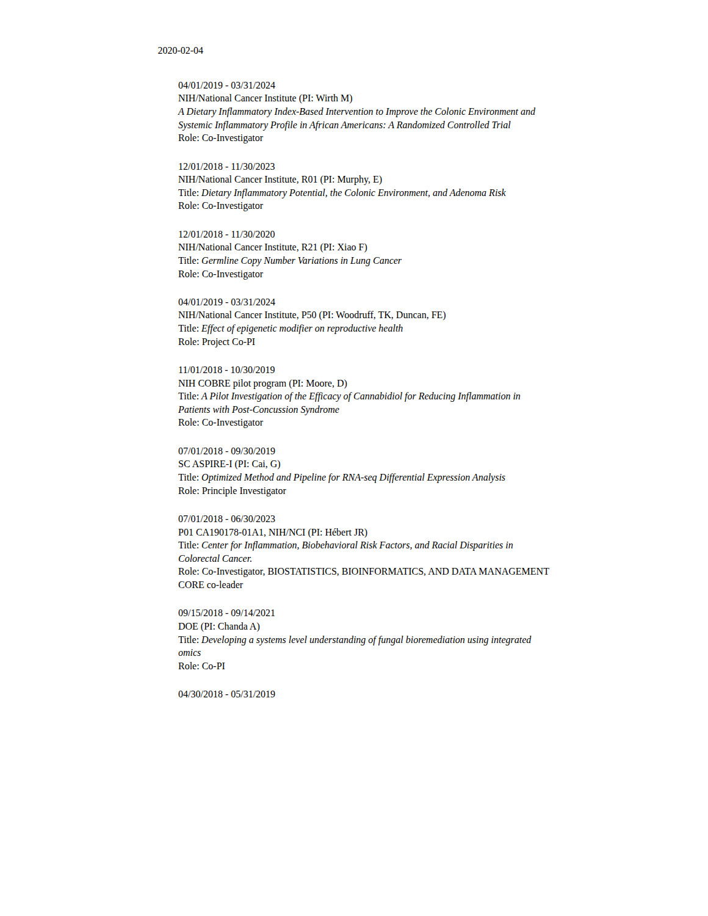2020-02-04
04/01/2019 - 03/31/2024
NIH/National Cancer Institute (PI: Wirth M)
A Dietary Inflammatory Index-Based Intervention to Improve the Colonic Environment and Systemic Inflammatory Profile in African Americans: A Randomized Controlled Trial
Role: Co-Investigator
12/01/2018 - 11/30/2023
NIH/National Cancer Institute, R01 (PI: Murphy, E)
Title: Dietary Inflammatory Potential, the Colonic Environment, and Adenoma Risk
Role: Co-Investigator
12/01/2018 - 11/30/2020
NIH/National Cancer Institute, R21 (PI: Xiao F)
Title: Germline Copy Number Variations in Lung Cancer
Role: Co-Investigator
04/01/2019 - 03/31/2024
NIH/National Cancer Institute, P50 (PI: Woodruff, TK, Duncan, FE)
Title: Effect of epigenetic modifier on reproductive health
Role: Project Co-PI
11/01/2018 - 10/30/2019
NIH COBRE pilot program (PI: Moore, D)
Title: A Pilot Investigation of the Efficacy of Cannabidiol for Reducing Inflammation in Patients with Post-Concussion Syndrome
Role: Co-Investigator
07/01/2018 - 09/30/2019
SC ASPIRE-I (PI: Cai, G)
Title: Optimized Method and Pipeline for RNA-seq Differential Expression Analysis
Role: Principle Investigator
07/01/2018 - 06/30/2023
P01 CA190178-01A1, NIH/NCI (PI: Hébert JR)
Title: Center for Inflammation, Biobehavioral Risk Factors, and Racial Disparities in Colorectal Cancer.
Role: Co-Investigator, BIOSTATISTICS, BIOINFORMATICS, AND DATA MANAGEMENT CORE co-leader
09/15/2018 - 09/14/2021
DOE (PI: Chanda A)
Title: Developing a systems level understanding of fungal bioremediation using integrated omics
Role: Co-PI
04/30/2018 - 05/31/2019